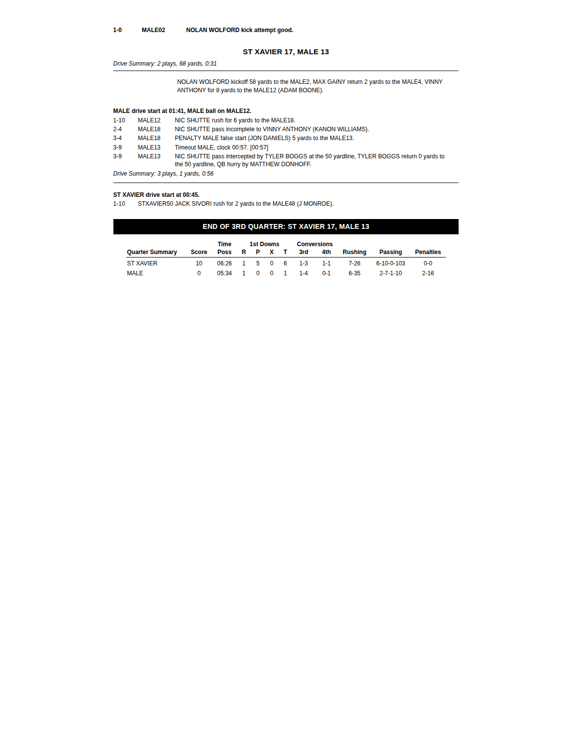1-0 MALE02 NOLAN WOLFORD kick attempt good.
ST XAVIER 17, MALE 13
Drive Summary: 2 plays, 68 yards, 0:31
NOLAN WOLFORD kickoff 58 yards to the MALE2, MAX GAINY return 2 yards to the MALE4, VINNY ANTHONY for 8 yards to the MALE12 (ADAM BOONE).
MALE drive start at 01:41, MALE ball on MALE12.
| 1-10 | MALE12 | NIC SHUTTE rush for 6 yards to the MALE18. |
| 2-4 | MALE18 | NIC SHUTTE pass incomplete to VINNY ANTHONY (KANON WILLIAMS). |
| 3-4 | MALE18 | PENALTY MALE false start (JON DANIELS) 5 yards to the MALE13. |
| 3-9 | MALE13 | Timeout MALE, clock 00:57. [00:57] |
| 3-9 | MALE13 | NIC SHUTTE pass intercepted by TYLER BOGGS at the 50 yardline, TYLER BOGGS return 0 yards to the 50 yardline, QB hurry by MATTHEW DONHOFF. |
Drive Summary: 3 plays, 1 yards, 0:56
ST XAVIER drive start at 00:45.
1-10 STXAVIER50 JACK SIVORI rush for 2 yards to the MALE48 (J MONROE).
END OF 3RD QUARTER: ST XAVIER 17, MALE 13
| | | Time | 1st Downs | Conversions | | | |
| --- | --- | --- | --- | --- | --- | --- | --- |
| Quarter Summary | Score | Poss | R | P | X | T | 3rd | 4th | Rushing | Passing | Penalties |
| ST XAVIER | 10 | 06:26 | 1 | 5 | 0 | 6 | 1-3 | 1-1 | 7-26 | 6-10-0-103 | 0-0 |
| MALE | 0 | 05:34 | 1 | 0 | 0 | 1 | 1-4 | 0-1 | 6-35 | 2-7-1-10 | 2-16 |